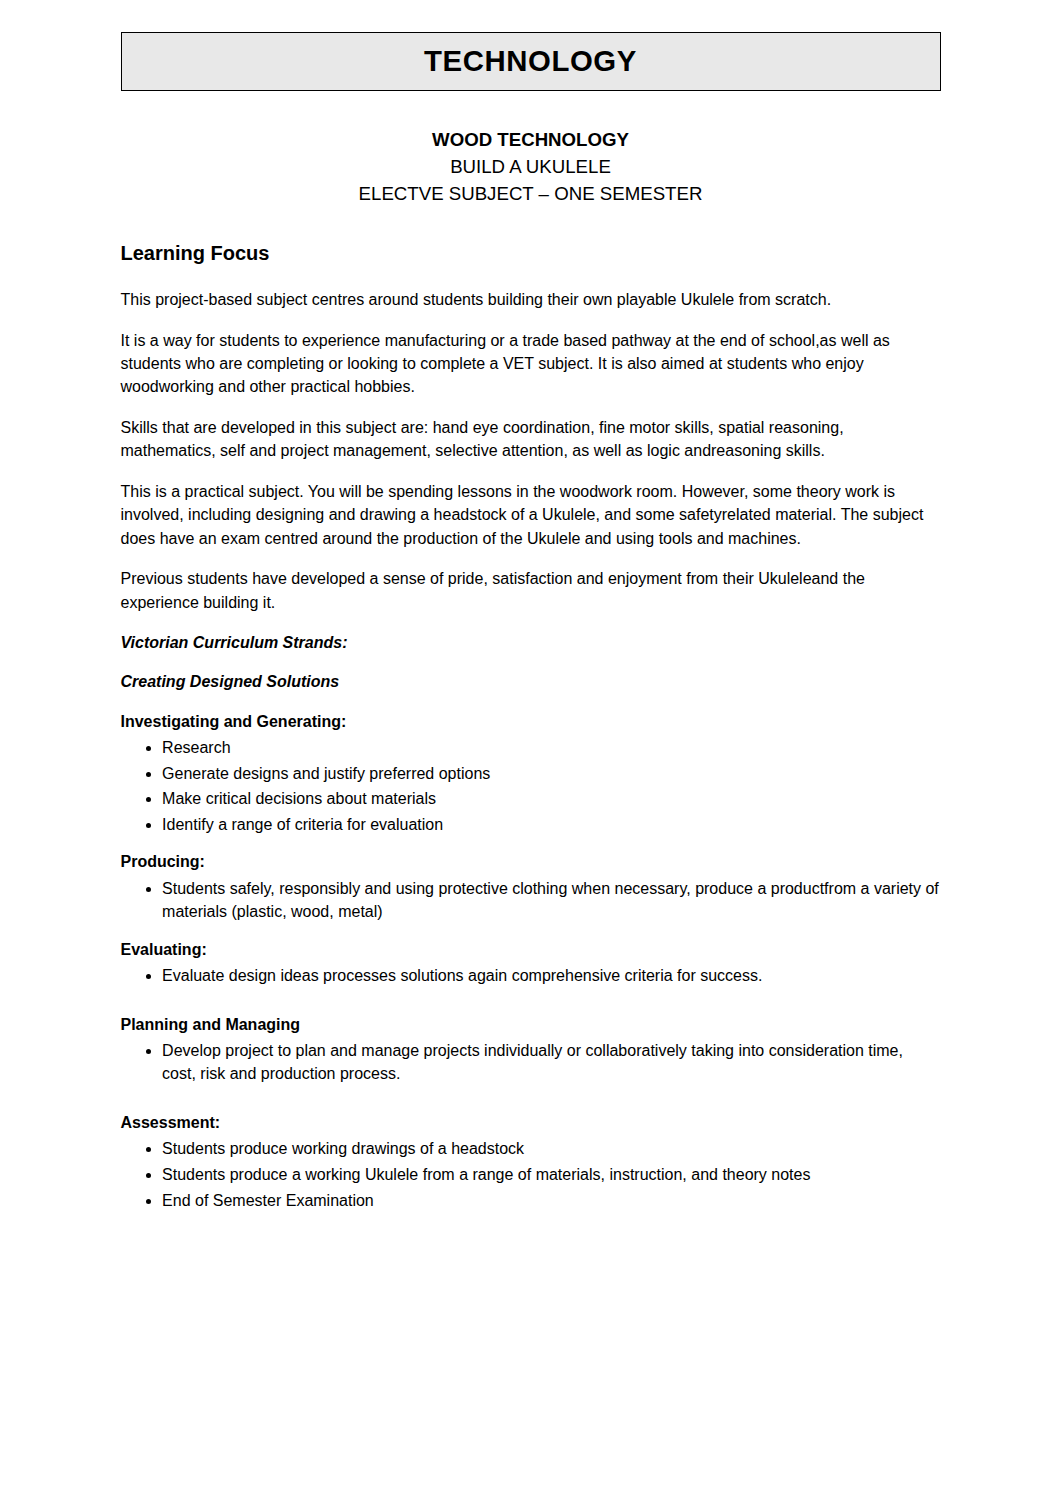TECHNOLOGY
WOOD TECHNOLOGY
BUILD A UKULELE
ELECTVE SUBJECT – ONE SEMESTER
Learning Focus
This project-based subject centres around students building their own playable Ukulele from scratch.
It is a way for students to experience manufacturing or a trade based pathway at the end of school,as well as students who are completing or looking to complete a VET subject. It is also aimed at students who enjoy woodworking and other practical hobbies.
Skills that are developed in this subject are: hand eye coordination, fine motor skills, spatial reasoning, mathematics, self and project management, selective attention, as well as logic andreasoning skills.
This is a practical subject. You will be spending lessons in the woodwork room. However, some theory work is involved, including designing and drawing a headstock of a Ukulele, and some safetyrelated material. The subject does have an exam centred around the production of the Ukulele and using tools and machines.
Previous students have developed a sense of pride, satisfaction and enjoyment from their Ukuleleand the experience building it.
Victorian Curriculum Strands:
Creating Designed Solutions
Investigating and Generating:
Research
Generate designs and justify preferred options
Make critical decisions about materials
Identify a range of criteria for evaluation
Producing:
Students safely, responsibly and using protective clothing when necessary, produce a productfrom a variety of materials (plastic, wood, metal)
Evaluating:
Evaluate design ideas processes solutions again comprehensive criteria for success.
Planning and Managing
Develop project to plan and manage projects individually or collaboratively taking into consideration time, cost, risk and production process.
Assessment:
Students produce working drawings of a headstock
Students produce a working Ukulele from a range of materials, instruction, and theory notes
End of Semester Examination